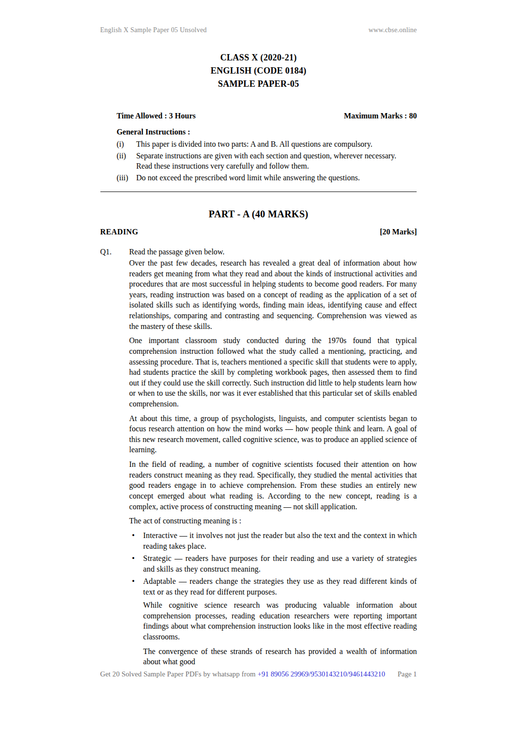English X Sample Paper 05 Unsolved
www.cbse.online
CLASS X (2020-21)
ENGLISH (CODE 0184)
SAMPLE PAPER-05
Time Allowed : 3 Hours
Maximum Marks : 80
General Instructions :
(i) This paper is divided into two parts: A and B. All questions are compulsory.
(ii) Separate instructions are given with each section and question, wherever necessary.
Read these instructions very carefully and follow them.
(iii) Do not exceed the prescribed word limit while answering the questions.
PART - A (40 MARKS)
READING
[20 Marks]
Q1.
Read the passage given below.
Over the past few decades, research has revealed a great deal of information about how readers get meaning from what they read and about the kinds of instructional activities and procedures that are most successful in helping students to become good readers. For many years, reading instruction was based on a concept of reading as the application of a set of isolated skills such as identifying words, finding main ideas, identifying cause and effect relationships, comparing and contrasting and sequencing. Comprehension was viewed as the mastery of these skills.
One important classroom study conducted during the 1970s found that typical comprehension instruction followed what the study called a mentioning, practicing, and assessing procedure. That is, teachers mentioned a specific skill that students were to apply, had students practice the skill by completing workbook pages, then assessed them to find out if they could use the skill correctly. Such instruction did little to help students learn how or when to use the skills, nor was it ever established that this particular set of skills enabled comprehension.
At about this time, a group of psychologists, linguists, and computer scientists began to focus research attention on how the mind works — how people think and learn. A goal of this new research movement, called cognitive science, was to produce an applied science of learning.
In the field of reading, a number of cognitive scientists focused their attention on how readers construct meaning as they read. Specifically, they studied the mental activities that good readers engage in to achieve comprehension. From these studies an entirely new concept emerged about what reading is. According to the new concept, reading is a complex, active process of constructing meaning — not skill application.
The act of constructing meaning is :
•Interactive — it involves not just the reader but also the text and the context in which reading takes place.
•Strategic — readers have purposes for their reading and use a variety of strategies and skills as they construct meaning.
•Adaptable — readers change the strategies they use as they read different kinds of text or as they read for different purposes.
While cognitive science research was producing valuable information about comprehension processes, reading education researchers were reporting important findings about what comprehension instruction looks like in the most effective reading classrooms.
The convergence of these strands of research has provided a wealth of information about what good
Get 20 Solved Sample Paper PDFs by whatsapp from +91 89056 29969/9530143210/9461443210
Page 1